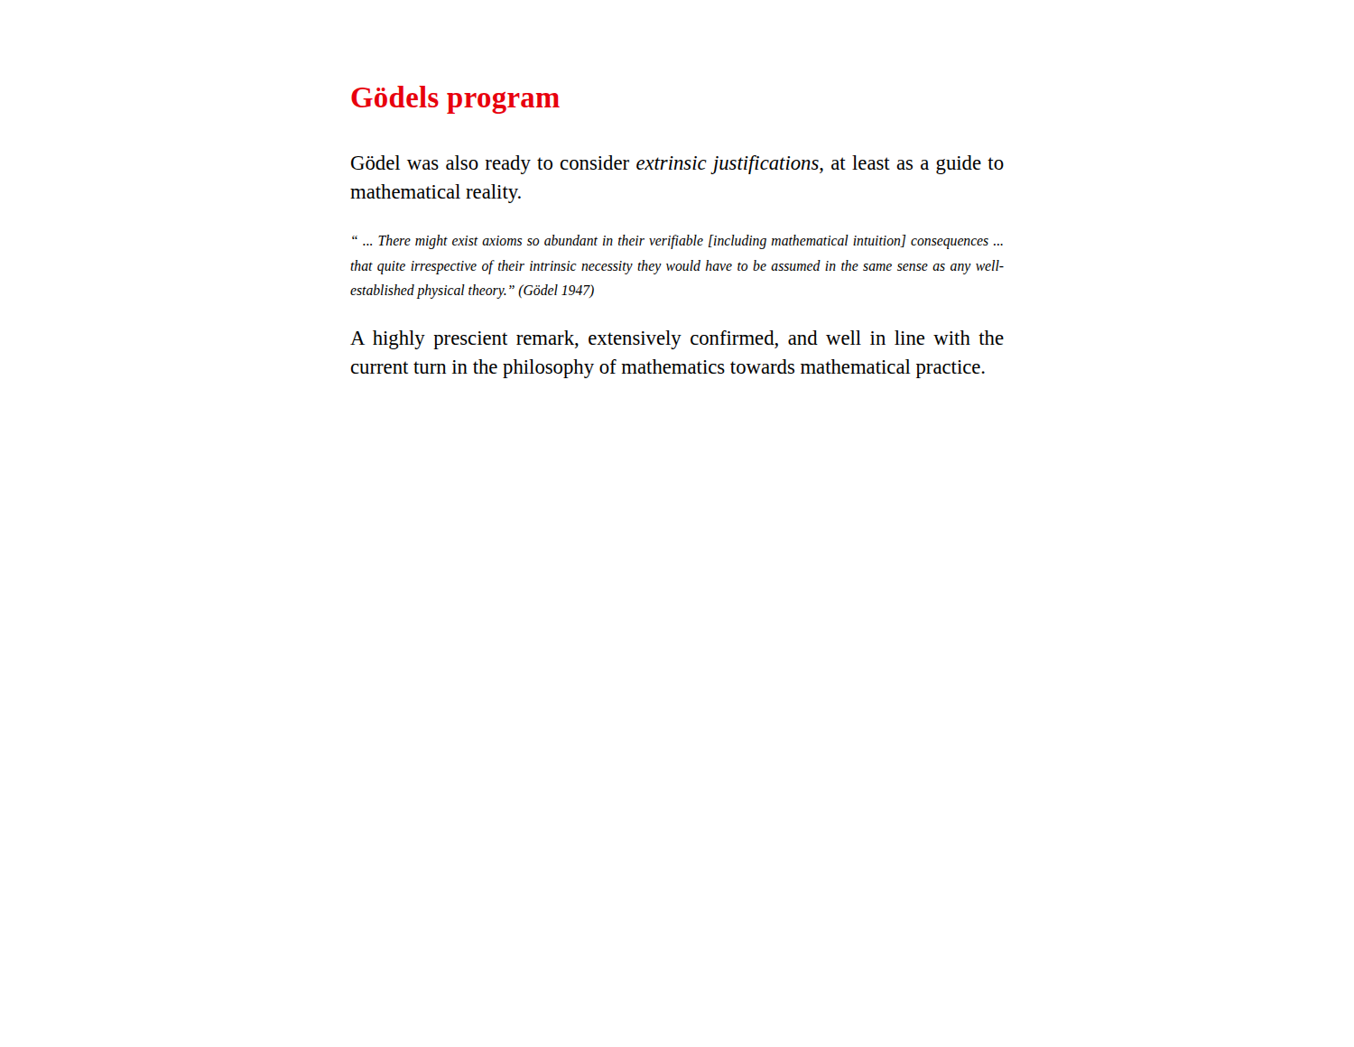Gödels program
Gödel was also ready to consider extrinsic justifications, at least as a guide to mathematical reality.
“ ... There might exist axioms so abundant in their verifiable [including mathematical intuition] consequences ... that quite irrespective of their intrinsic necessity they would have to be assumed in the same sense as any well-established physical theory.” (Gödel 1947)
A highly prescient remark, extensively confirmed, and well in line with the current turn in the philosophy of mathematics towards mathematical practice.